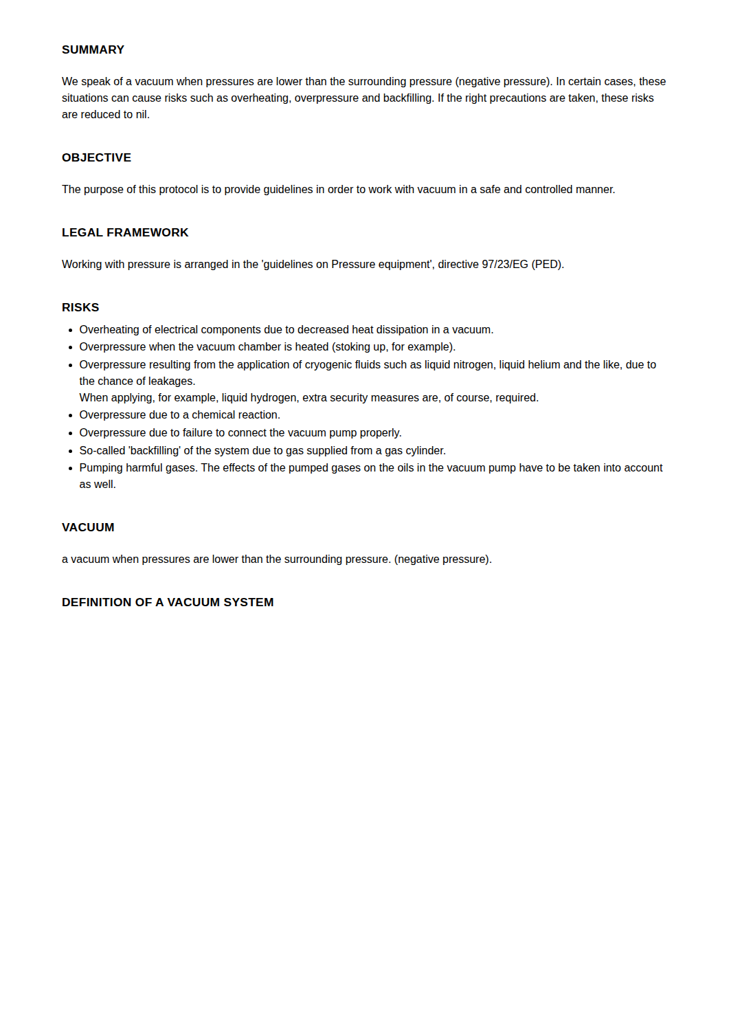SUMMARY
We speak of a vacuum when pressures are lower than the surrounding pressure (negative pressure). In certain cases, these situations can cause risks such as overheating, overpressure and backfilling. If the right precautions are taken, these risks are reduced to nil.
OBJECTIVE
The purpose of this protocol is to provide guidelines in order to work with vacuum in a safe and controlled manner.
LEGAL FRAMEWORK
Working with pressure is arranged in the 'guidelines on Pressure equipment', directive 97/23/EG (PED).
RISKS
Overheating of electrical components due to decreased heat dissipation in a vacuum.
Overpressure when the vacuum chamber is heated (stoking up, for example).
Overpressure resulting from the application of cryogenic fluids such as liquid nitrogen, liquid helium and the like, due to the chance of leakages.
When applying, for example, liquid hydrogen, extra security measures are, of course, required.
Overpressure due to a chemical reaction.
Overpressure due to failure to connect the vacuum pump properly.
So-called 'backfilling' of the system due to gas supplied from a gas cylinder.
Pumping harmful gases. The effects of the pumped gases on the oils in the vacuum pump have to be taken into account as well.
VACUUM
a vacuum when pressures are lower than the surrounding pressure. (negative pressure).
DEFINITION OF A VACUUM SYSTEM